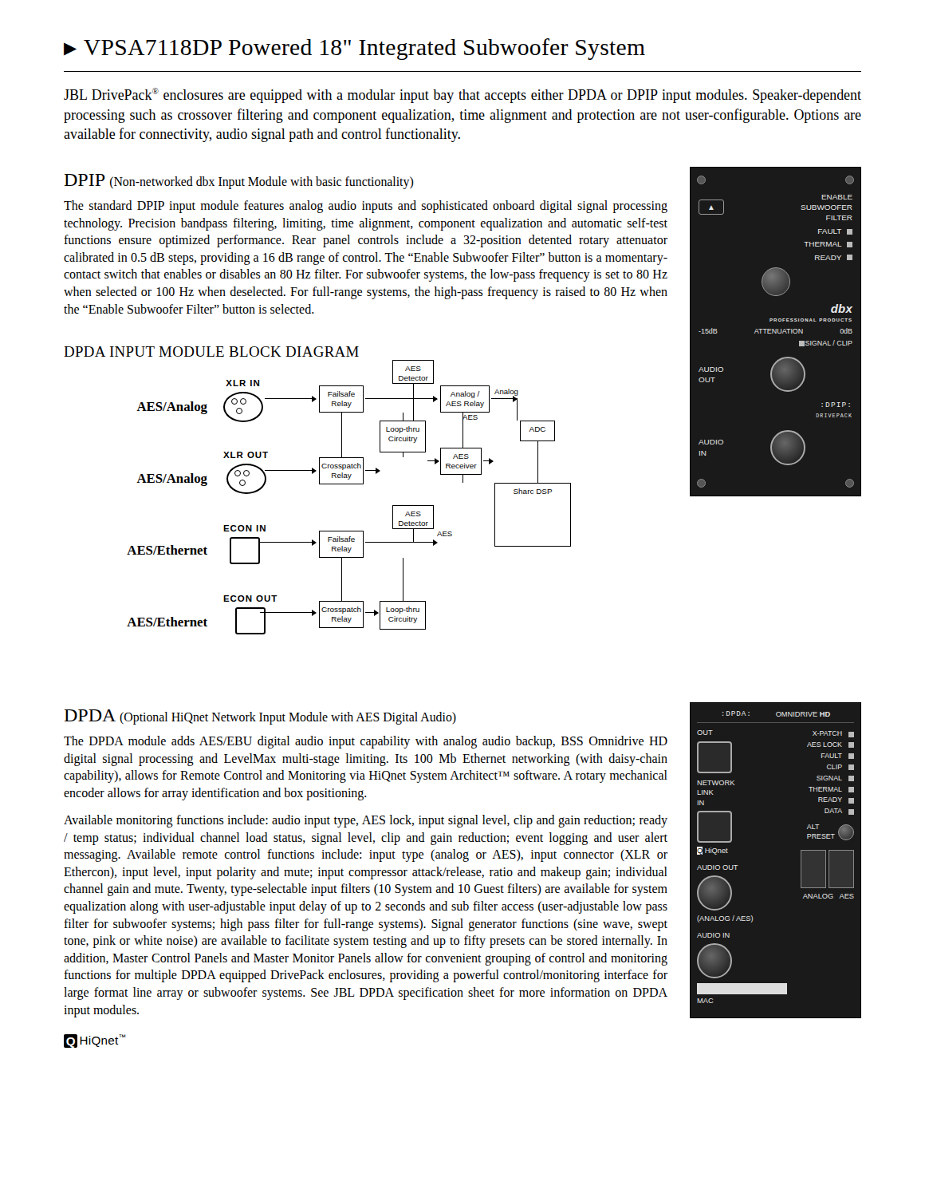VPSA7118DP Powered 18" Integrated Subwoofer System
JBL DrivePack® enclosures are equipped with a modular input bay that accepts either DPDA or DPIP input modules. Speaker-dependent processing such as crossover filtering and component equalization, time alignment and protection are not user-configurable. Options are available for connectivity, audio signal path and control functionality.
▲ ENABLE
SUBWOOFER
FILTER
FAULT
THERMAL
READY
dbxPROFESSIONAL PRODUCTS
-15dB ATTENUATION 0dB
SIGNAL / CLIP
AUDIO
OUT
:DPIP:
DRIVEPACK
AUDIO
IN
DPIP (Non-networked dbx Input Module with basic functionality)
The standard DPIP input module features analog audio inputs and sophisticated onboard digital signal processing technology. Precision bandpass filtering, limiting, time alignment, component equalization and automatic self-test functions ensure optimized performance. Rear panel controls include a 32-position detented rotary attenuator calibrated in 0.5 dB steps, providing a 16 dB range of control. The “Enable Subwoofer Filter” button is a momentary-contact switch that enables or disables an 80 Hz filter. For subwoofer systems, the low-pass frequency is set to 80 Hz when selected or 100 Hz when deselected. For full-range systems, the high-pass frequency is raised to 80 Hz when the “Enable Subwoofer Filter” button is selected.
DPDA INPUT MODULE BLOCK DIAGRAM
AES/Analog
AES/Analog
AES/Ethernet
AES/Ethernet
XLR IN
XLR OUT
ECON IN
ECON OUT
Failsafe
Relay
Crosspatch
Relay
Failsafe
Relay
Crosspatch
Relay
Loop-thru
Circuitry
Loop-thru
Circuitry
AES
Detector
AES
Detector
Analog /
AES Relay
AES
Receiver
ADC
Sharc DSP
Analog
AES
AES
:DPDA: OMNIDRIVE HD
OUT
NETWORK
LINK
IN
Q HiQnet
AUDIO OUT
(ANALOG / AES)
AUDIO IN
MAC
X-PATCH
AES LOCK
FAULT
CLIP
SIGNAL
THERMAL
READY
DATA
ALT
PRESET
ANALOG AES
DPDA (Optional HiQnet Network Input Module with AES Digital Audio)
The DPDA module adds AES/EBU digital audio input capability with analog audio backup, BSS Omnidrive HD digital signal processing and LevelMax multi-stage limiting. Its 100 Mb Ethernet networking (with daisy-chain capability), allows for Remote Control and Monitoring via HiQnet System Architect™ software. A rotary mechanical encoder allows for array identification and box positioning.
Available monitoring functions include: audio input type, AES lock, input signal level, clip and gain reduction; ready / temp status; individual channel load status, signal level, clip and gain reduction; event logging and user alert messaging. Available remote control functions include: input type (analog or AES), input connector (XLR or Ethercon), input level, input polarity and mute; input compressor attack/release, ratio and makeup gain; individual channel gain and mute. Twenty, type-selectable input filters (10 System and 10 Guest filters) are available for system equalization along with user-adjustable input delay of up to 2 seconds and sub filter access (user-adjustable low pass filter for subwoofer systems; high pass filter for full-range systems). Signal generator functions (sine wave, swept tone, pink or white noise) are available to facilitate system testing and up to fifty presets can be stored internally. In addition, Master Control Panels and Master Monitor Panels allow for convenient grouping of control and monitoring functions for multiple DPDA equipped DrivePack enclosures, providing a powerful control/monitoring interface for large format line array or subwoofer systems. See JBL DPDA specification sheet for more information on DPDA input modules.
QHiQnet™